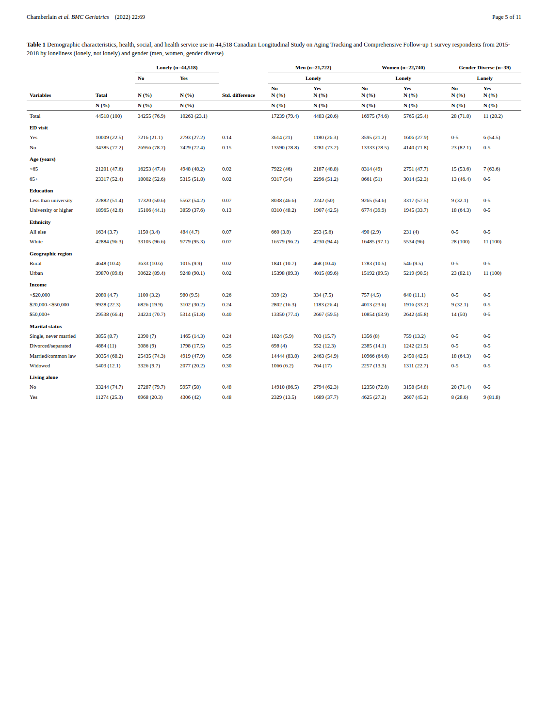Chamberlain et al. BMC Geriatrics (2022) 22:69
Page 5 of 11
Table 1 Demographic characteristics, health, social, and health service use in 44,518 Canadian Longitudinal Study on Aging Tracking and Comprehensive Follow-up 1 survey respondents from 2015-2018 by loneliness (lonely, not lonely) and gender (men, women, gender diverse)
| Variables | Total | Lonely (n=44,518) | Std. difference | Men (n=21,722) | Women (n=22,740) | Gender Diverse (n=39) |
| --- | --- | --- | --- | --- | --- | --- |
| No | Yes | Lonely | Lonely | Lonely |
| N (%) | N (%) | No N (%) | Yes N (%) | | No N (%) | Yes N (%) | | No N (%) | Yes N (%) | |
| | N (%) | N (%) | N (%) | | N (%) | N (%) | | N (%) | N (%) | | N (%) | N (%) | |
| Total | 44518 (100) | 34255 (76.9) | 10263 (23.1) | | 17239 (79.4) | 4483 (20.6) | | 16975 (74.6) | 5765 (25.4) | | 28 (71.8) | 11 (28.2) | |
| ED visit |
| Yes | 10009 (22.5) | 7216 (21.1) | 2793 (27.2) | 0.14 | 3614 (21) | 1180 (26.3) | | 3595 (21.2) | 1606 (27.9) | | 0-5 | 6 (54.5) | |
| No | 34385 (77.2) | 26956 (78.7) | 7429 (72.4) | 0.15 | 13590 (78.8) | 3281 (73.2) | | 13333 (78.5) | 4140 (71.8) | | 23 (82.1) | 0-5 | |
| Age (years) |
| <65 | 21201 (47.6) | 16253 (47.4) | 4948 (48.2) | 0.02 | 7922 (46) | 2187 (48.8) | | 8314 (49) | 2751 (47.7) | | 15 (53.6) | 7 (63.6) | |
| 65+ | 23317 (52.4) | 18002 (52.6) | 5315 (51.8) | 0.02 | 9317 (54) | 2296 (51.2) | | 8661 (51) | 3014 (52.3) | | 13 (46.4) | 0-5 | |
| Education |
| Less than university | 22882 (51.4) | 17320 (50.6) | 5562 (54.2) | 0.07 | 8038 (46.6) | 2242 (50) | | 9265 (54.6) | 3317 (57.5) | | 9 (32.1) | 0-5 | |
| University or higher | 18965 (42.6) | 15106 (44.1) | 3859 (37.6) | 0.13 | 8310 (48.2) | 1907 (42.5) | | 6774 (39.9) | 1945 (33.7) | | 18 (64.3) | 0-5 | |
| Ethnicity |
| All else | 1634 (3.7) | 1150 (3.4) | 484 (4.7) | 0.07 | 660 (3.8) | 253 (5.6) | | 490 (2.9) | 231 (4) | | 0-5 | 0-5 | |
| White | 42884 (96.3) | 33105 (96.6) | 9779 (95.3) | 0.07 | 16579 (96.2) | 4230 (94.4) | | 16485 (97.1) | 5534 (96) | | 28 (100) | 11 (100) | |
| Geographic region |
| Rural | 4648 (10.4) | 3633 (10.6) | 1015 (9.9) | 0.02 | 1841 (10.7) | 468 (10.4) | | 1783 (10.5) | 546 (9.5) | | 0-5 | 0-5 | |
| Urban | 39870 (89.6) | 30622 (89.4) | 9248 (90.1) | 0.02 | 15398 (89.3) | 4015 (89.6) | | 15192 (89.5) | 5219 (90.5) | | 23 (82.1) | 11 (100) | |
| Income |
| <$20,000 | 2080 (4.7) | 1100 (3.2) | 980 (9.5) | 0.26 | 339 (2) | 334 (7.5) | | 757 (4.5) | 640 (11.1) | | 0-5 | 0-5 | |
| $20,000-<$50,000 | 9928 (22.3) | 6826 (19.9) | 3102 (30.2) | 0.24 | 2802 (16.3) | 1183 (26.4) | | 4013 (23.6) | 1916 (33.2) | | 9 (32.1) | 0-5 | |
| $50,000+ | 29538 (66.4) | 24224 (70.7) | 5314 (51.8) | 0.40 | 13350 (77.4) | 2667 (59.5) | | 10854 (63.9) | 2642 (45.8) | | 14 (50) | 0-5 | |
| Marital status |
| Single, never married | 3855 (8.7) | 2390 (7) | 1465 (14.3) | 0.24 | 1024 (5.9) | 703 (15.7) | | 1356 (8) | 759 (13.2) | | 0-5 | 0-5 | |
| Divorced/separated | 4884 (11) | 3086 (9) | 1798 (17.5) | 0.25 | 698 (4) | 552 (12.3) | | 2385 (14.1) | 1242 (21.5) | | 0-5 | 0-5 | |
| Married/common law | 30354 (68.2) | 25435 (74.3) | 4919 (47.9) | 0.56 | 14444 (83.8) | 2463 (54.9) | | 10966 (64.6) | 2450 (42.5) | | 18 (64.3) | 0-5 | |
| Widowed | 5403 (12.1) | 3326 (9.7) | 2077 (20.2) | 0.30 | 1066 (6.2) | 764 (17) | | 2257 (13.3) | 1311 (22.7) | | 0-5 | 0-5 | |
| Living alone |
| No | 33244 (74.7) | 27287 (79.7) | 5957 (58) | 0.48 | 14910 (86.5) | 2794 (62.3) | | 12350 (72.8) | 3158 (54.8) | | 20 (71.4) | 0-5 | |
| Yes | 11274 (25.3) | 6968 (20.3) | 4306 (42) | 0.48 | 2329 (13.5) | 1689 (37.7) | | 4625 (27.2) | 2607 (45.2) | | 8 (28.6) | 9 (81.8) | |